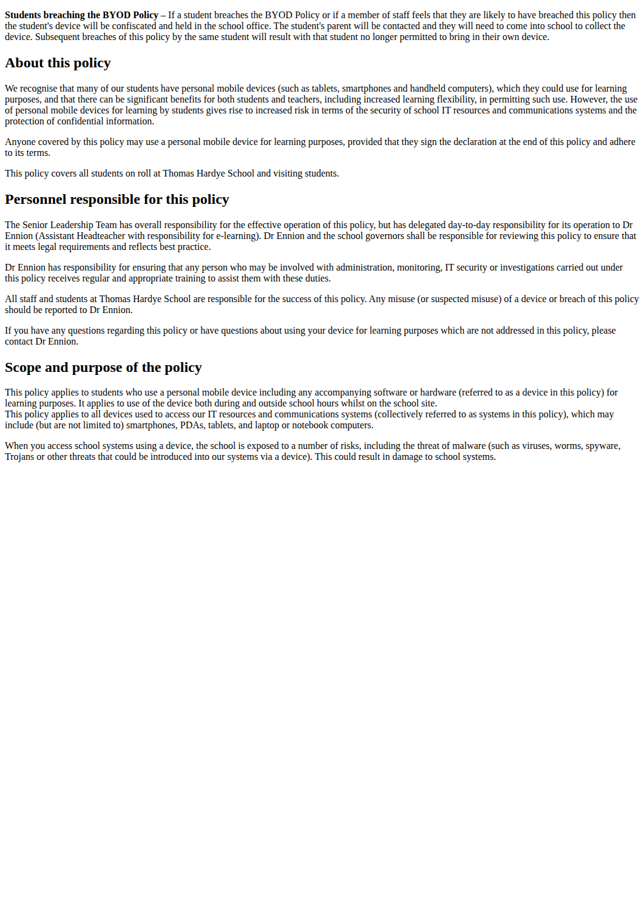Students breaching the BYOD Policy – If a student breaches the BYOD Policy or if a member of staff feels that they are likely to have breached this policy then the student's device will be confiscated and held in the school office. The student's parent will be contacted and they will need to come into school to collect the device. Subsequent breaches of this policy by the same student will result with that student no longer permitted to bring in their own device.
About this policy
We recognise that many of our students have personal mobile devices (such as tablets, smartphones and handheld computers), which they could use for learning purposes, and that there can be significant benefits for both students and teachers, including increased learning flexibility, in permitting such use. However, the use of personal mobile devices for learning by students gives rise to increased risk in terms of the security of school IT resources and communications systems and the protection of confidential information.
Anyone covered by this policy may use a personal mobile device for learning purposes, provided that they sign the declaration at the end of this policy and adhere to its terms.
This policy covers all students on roll at Thomas Hardye School and visiting students.
Personnel responsible for this policy
The Senior Leadership Team has overall responsibility for the effective operation of this policy, but has delegated day-to-day responsibility for its operation to Dr Ennion (Assistant Headteacher with responsibility for e-learning). Dr Ennion and the school governors shall be responsible for reviewing this policy to ensure that it meets legal requirements and reflects best practice.
Dr Ennion has responsibility for ensuring that any person who may be involved with administration, monitoring, IT security or investigations carried out under this policy receives regular and appropriate training to assist them with these duties.
All staff and students at Thomas Hardye School are responsible for the success of this policy. Any misuse (or suspected misuse) of a device or breach of this policy should be reported to Dr Ennion.
If you have any questions regarding this policy or have questions about using your device for learning purposes which are not addressed in this policy, please contact Dr Ennion.
Scope and purpose of the policy
This policy applies to students who use a personal mobile device including any accompanying software or hardware (referred to as a device in this policy) for learning purposes. It applies to use of the device both during and outside school hours whilst on the school site.
This policy applies to all devices used to access our IT resources and communications systems (collectively referred to as systems in this policy), which may include (but are not limited to) smartphones, PDAs, tablets, and laptop or notebook computers.
When you access school systems using a device, the school is exposed to a number of risks, including the threat of malware (such as viruses, worms, spyware, Trojans or other threats that could be introduced into our systems via a device). This could result in damage to school systems.